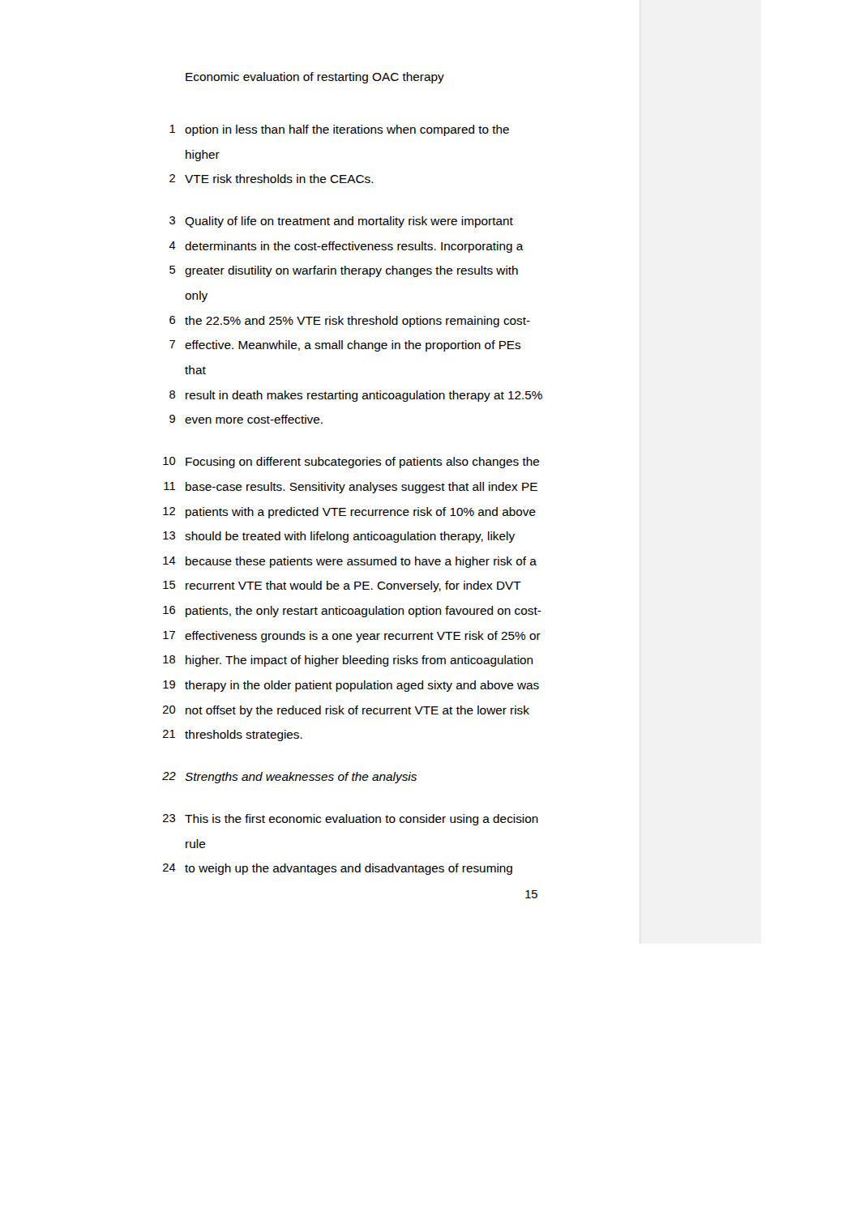Economic evaluation of restarting OAC therapy
option in less than half the iterations when compared to the higher
VTE risk thresholds in the CEACs.
Quality of life on treatment and mortality risk were important
determinants in the cost-effectiveness results. Incorporating a
greater disutility on warfarin therapy changes the results with only
the 22.5% and 25% VTE risk threshold options remaining cost-
effective. Meanwhile, a small change in the proportion of PEs that
result in death makes restarting anticoagulation therapy at 12.5%
even more cost-effective.
Focusing on different subcategories of patients also changes the
base-case results. Sensitivity analyses suggest that all index PE
patients with a predicted VTE recurrence risk of 10% and above
should be treated with lifelong anticoagulation therapy, likely
because these patients were assumed to have a higher risk of a
recurrent VTE that would be a PE. Conversely, for index DVT
patients, the only restart anticoagulation option favoured on cost-
effectiveness grounds is a one year recurrent VTE risk of 25% or
higher. The impact of higher bleeding risks from anticoagulation
therapy in the older patient population aged sixty and above was
not offset by the reduced risk of recurrent VTE at the lower risk
thresholds strategies.
Strengths and weaknesses of the analysis
This is the first economic evaluation to consider using a decision rule
to weigh up the advantages and disadvantages of resuming
15